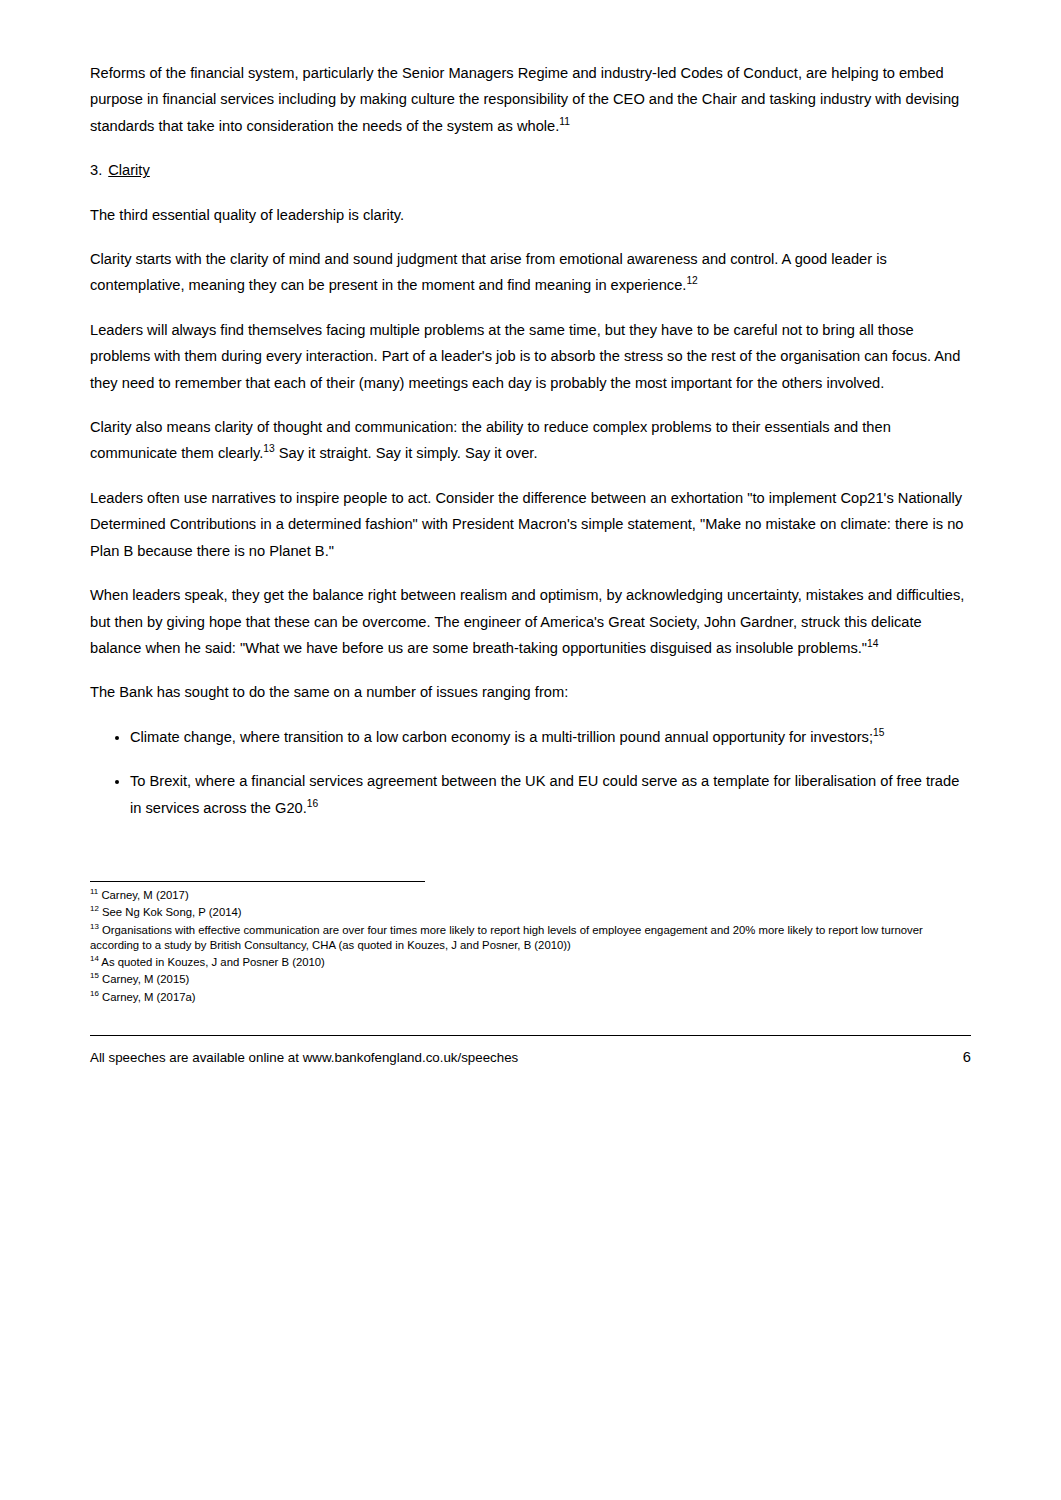Reforms of the financial system, particularly the Senior Managers Regime and industry-led Codes of Conduct, are helping to embed purpose in financial services including by making culture the responsibility of the CEO and the Chair and tasking industry with devising standards that take into consideration the needs of the system as whole.11
3. Clarity
The third essential quality of leadership is clarity.
Clarity starts with the clarity of mind and sound judgment that arise from emotional awareness and control. A good leader is contemplative, meaning they can be present in the moment and find meaning in experience.12
Leaders will always find themselves facing multiple problems at the same time, but they have to be careful not to bring all those problems with them during every interaction. Part of a leader's job is to absorb the stress so the rest of the organisation can focus. And they need to remember that each of their (many) meetings each day is probably the most important for the others involved.
Clarity also means clarity of thought and communication: the ability to reduce complex problems to their essentials and then communicate them clearly.13 Say it straight. Say it simply. Say it over.
Leaders often use narratives to inspire people to act. Consider the difference between an exhortation "to implement Cop21's Nationally Determined Contributions in a determined fashion" with President Macron's simple statement, "Make no mistake on climate: there is no Plan B because there is no Planet B."
When leaders speak, they get the balance right between realism and optimism, by acknowledging uncertainty, mistakes and difficulties, but then by giving hope that these can be overcome. The engineer of America's Great Society, John Gardner, struck this delicate balance when he said: "What we have before us are some breath-taking opportunities disguised as insoluble problems."14
The Bank has sought to do the same on a number of issues ranging from:
Climate change, where transition to a low carbon economy is a multi-trillion pound annual opportunity for investors;15
To Brexit, where a financial services agreement between the UK and EU could serve as a template for liberalisation of free trade in services across the G20.16
11 Carney, M (2017)
12 See Ng Kok Song, P (2014)
13 Organisations with effective communication are over four times more likely to report high levels of employee engagement and 20% more likely to report low turnover according to a study by British Consultancy, CHA (as quoted in Kouzes, J and Posner, B (2010))
14 As quoted in Kouzes, J and Posner B (2010)
15 Carney, M (2015)
16 Carney, M (2017a)
All speeches are available online at www.bankofengland.co.uk/speeches 6